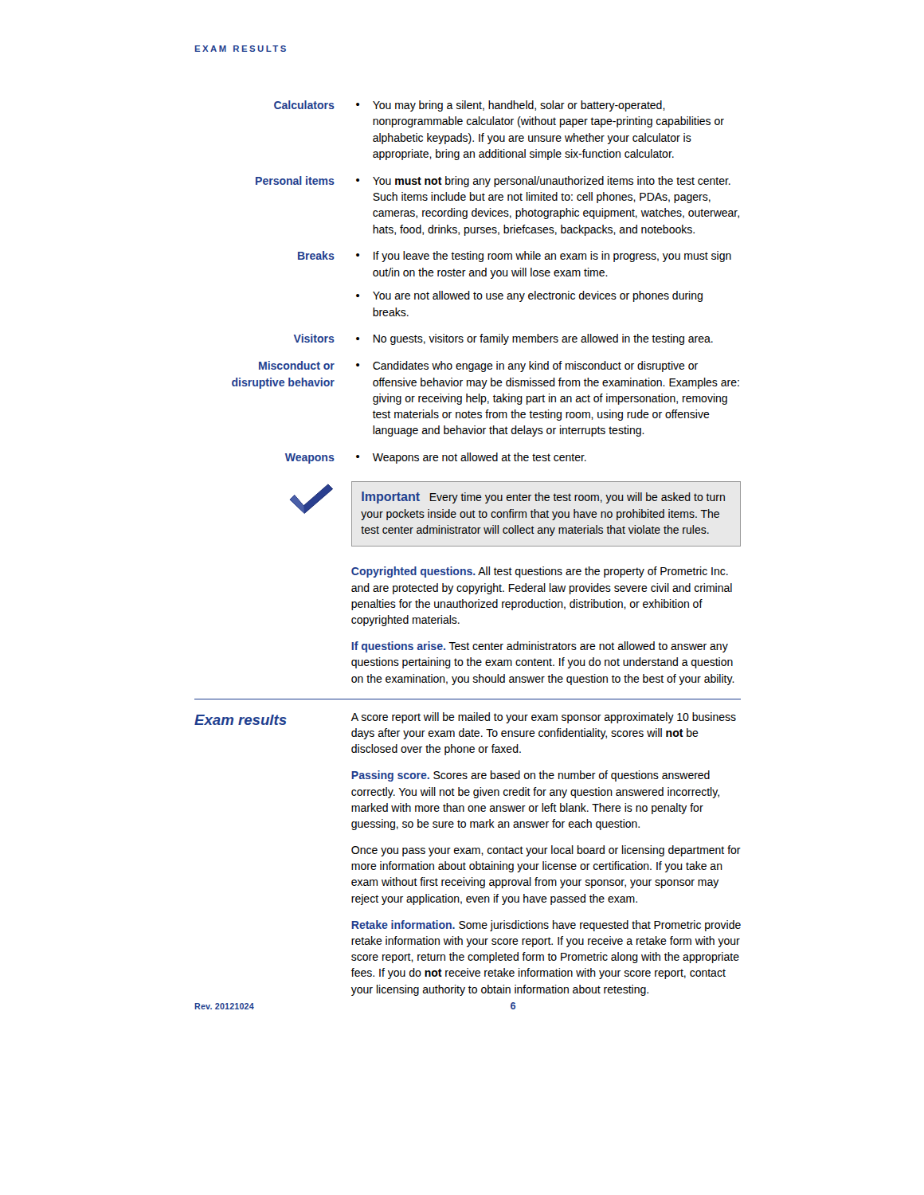EXAM RESULTS
Calculators
You may bring a silent, handheld, solar or battery-operated, nonprogrammable calculator (without paper tape-printing capabilities or alphabetic keypads). If you are unsure whether your calculator is appropriate, bring an additional simple six-function calculator.
Personal items
You must not bring any personal/unauthorized items into the test center. Such items include but are not limited to: cell phones, PDAs, pagers, cameras, recording devices, photographic equipment, watches, outerwear, hats, food, drinks, purses, briefcases, backpacks, and notebooks.
Breaks
If you leave the testing room while an exam is in progress, you must sign out/in on the roster and you will lose exam time.
You are not allowed to use any electronic devices or phones during breaks.
Visitors
No guests, visitors or family members are allowed in the testing area.
Misconduct or
disruptive behavior
Candidates who engage in any kind of misconduct or disruptive or offensive behavior may be dismissed from the examination. Examples are: giving or receiving help, taking part in an act of impersonation, removing test materials or notes from the testing room, using rude or offensive language and behavior that delays or interrupts testing.
Weapons
Weapons are not allowed at the test center.
Important Every time you enter the test room, you will be asked to turn your pockets inside out to confirm that you have no prohibited items. The test center administrator will collect any materials that violate the rules.
Copyrighted questions. All test questions are the property of Prometric Inc. and are protected by copyright. Federal law provides severe civil and criminal penalties for the unauthorized reproduction, distribution, or exhibition of copyrighted materials.
If questions arise. Test center administrators are not allowed to answer any questions pertaining to the exam content. If you do not understand a question on the examination, you should answer the question to the best of your ability.
Exam results
A score report will be mailed to your exam sponsor approximately 10 business days after your exam date. To ensure confidentiality, scores will not be disclosed over the phone or faxed.
Passing score. Scores are based on the number of questions answered correctly. You will not be given credit for any question answered incorrectly, marked with more than one answer or left blank. There is no penalty for guessing, so be sure to mark an answer for each question.
Once you pass your exam, contact your local board or licensing department for more information about obtaining your license or certification. If you take an exam without first receiving approval from your sponsor, your sponsor may reject your application, even if you have passed the exam.
Retake information. Some jurisdictions have requested that Prometric provide retake information with your score report. If you receive a retake form with your score report, return the completed form to Prometric along with the appropriate fees. If you do not receive retake information with your score report, contact your licensing authority to obtain information about retesting.
Rev. 20121024 6